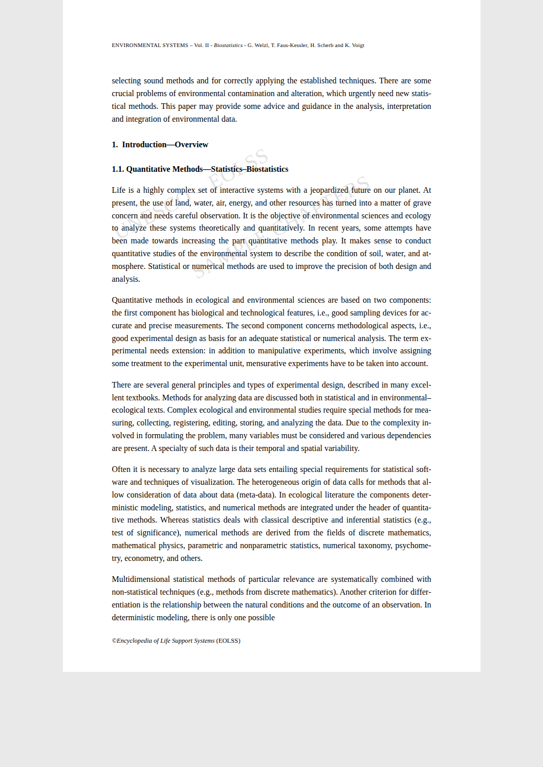ENVIRONMENTAL SYSTEMS – Vol. II - Biostatistics - G. Welzl, T. Faus-Kessler, H. Scherb and K. Voigt
selecting sound methods and for correctly applying the established techniques. There are some crucial problems of environmental contamination and alteration, which urgently need new statistical methods. This paper may provide some advice and guidance in the analysis, interpretation and integration of environmental data.
1. Introduction—Overview
1.1. Quantitative Methods—Statistics–Biostatistics
Life is a highly complex set of interactive systems with a jeopardized future on our planet. At present, the use of land, water, air, energy, and other resources has turned into a matter of grave concern and needs careful observation. It is the objective of environmental sciences and ecology to analyze these systems theoretically and quantitatively. In recent years, some attempts have been made towards increasing the part quantitative methods play. It makes sense to conduct quantitative studies of the environmental system to describe the condition of soil, water, and atmosphere. Statistical or numerical methods are used to improve the precision of both design and analysis.
Quantitative methods in ecological and environmental sciences are based on two components: the first component has biological and technological features, i.e., good sampling devices for accurate and precise measurements. The second component concerns methodological aspects, i.e., good experimental design as basis for an adequate statistical or numerical analysis. The term experimental needs extension: in addition to manipulative experiments, which involve assigning some treatment to the experimental unit, mensurative experiments have to be taken into account.
There are several general principles and types of experimental design, described in many excellent textbooks. Methods for analyzing data are discussed both in statistical and in environmental–ecological texts. Complex ecological and environmental studies require special methods for measuring, collecting, registering, editing, storing, and analyzing the data. Due to the complexity involved in formulating the problem, many variables must be considered and various dependencies are present. A specialty of such data is their temporal and spatial variability.
Often it is necessary to analyze large data sets entailing special requirements for statistical software and techniques of visualization. The heterogeneous origin of data calls for methods that allow consideration of data about data (meta-data). In ecological literature the components deterministic modeling, statistics, and numerical methods are integrated under the header of quantitative methods. Whereas statistics deals with classical descriptive and inferential statistics (e.g., test of significance), numerical methods are derived from the fields of discrete mathematics, mathematical physics, parametric and nonparametric statistics, numerical taxonomy, psychometry, econometry, and others.
Multidimensional statistical methods of particular relevance are systematically combined with non-statistical techniques (e.g., methods from discrete mathematics). Another criterion for differentiation is the relationship between the natural conditions and the outcome of an observation. In deterministic modeling, there is only one possible
UNESCO – EOLSS
SAMPLE CHAPTERS
©Encyclopedia of Life Support Systems (EOLSS)